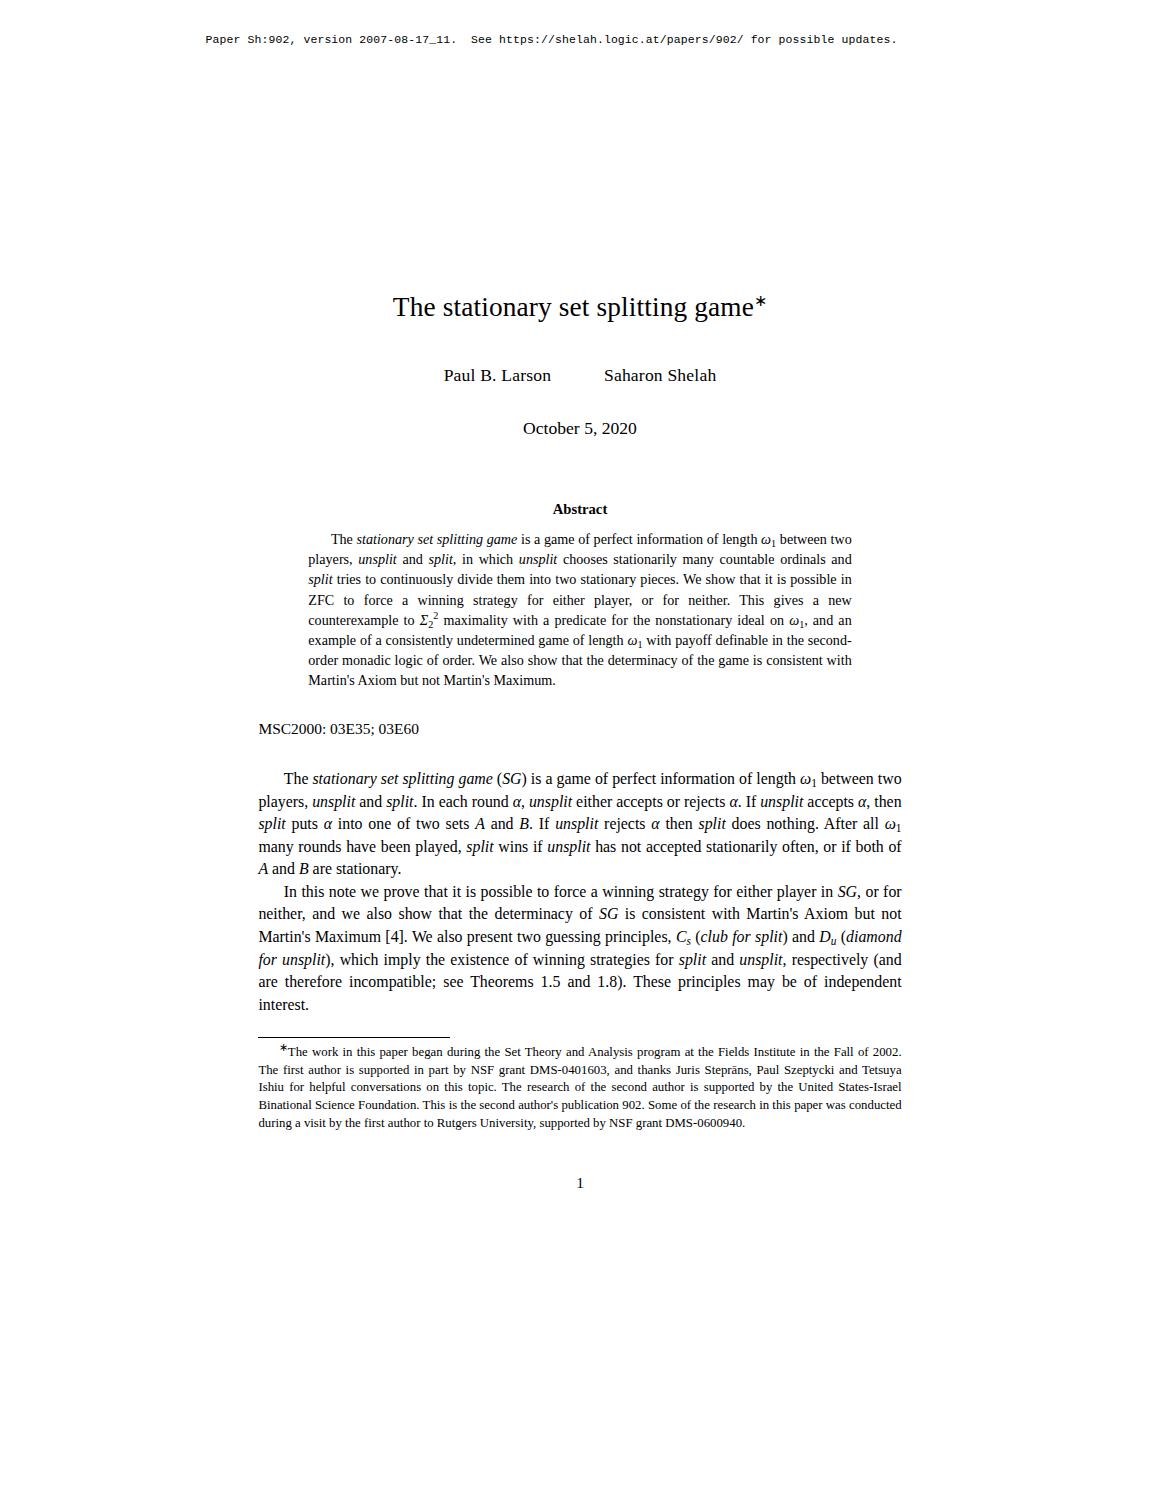Paper Sh:902, version 2007-08-17_11. See https://shelah.logic.at/papers/902/ for possible updates.
The stationary set splitting game∗
Paul B. Larson Saharon Shelah
October 5, 2020
Abstract
The stationary set splitting game is a game of perfect information of length ω1 between two players, unsplit and split, in which unsplit chooses stationarily many countable ordinals and split tries to continuously divide them into two stationary pieces. We show that it is possible in ZFC to force a winning strategy for either player, or for neither. This gives a new counterexample to Σ22 maximality with a predicate for the nonstationary ideal on ω1, and an example of a consistently undetermined game of length ω1 with payoff definable in the second-order monadic logic of order. We also show that the determinacy of the game is consistent with Martin's Axiom but not Martin's Maximum.
MSC2000: 03E35; 03E60
The stationary set splitting game (SG) is a game of perfect information of length ω1 between two players, unsplit and split. In each round α, unsplit either accepts or rejects α. If unsplit accepts α, then split puts α into one of two sets A and B. If unsplit rejects α then split does nothing. After all ω1 many rounds have been played, split wins if unsplit has not accepted stationarily often, or if both of A and B are stationary.
In this note we prove that it is possible to force a winning strategy for either player in SG, or for neither, and we also show that the determinacy of SG is consistent with Martin's Axiom but not Martin's Maximum [4]. We also present two guessing principles, Cs (club for split) and Du (diamond for unsplit), which imply the existence of winning strategies for split and unsplit, respectively (and are therefore incompatible; see Theorems 1.5 and 1.8). These principles may be of independent interest.
∗The work in this paper began during the Set Theory and Analysis program at the Fields Institute in the Fall of 2002. The first author is supported in part by NSF grant DMS-0401603, and thanks Juris Steprāns, Paul Szeptycki and Tetsuya Ishiu for helpful conversations on this topic. The research of the second author is supported by the United States-Israel Binational Science Foundation. This is the second author's publication 902. Some of the research in this paper was conducted during a visit by the first author to Rutgers University, supported by NSF grant DMS-0600940.
1